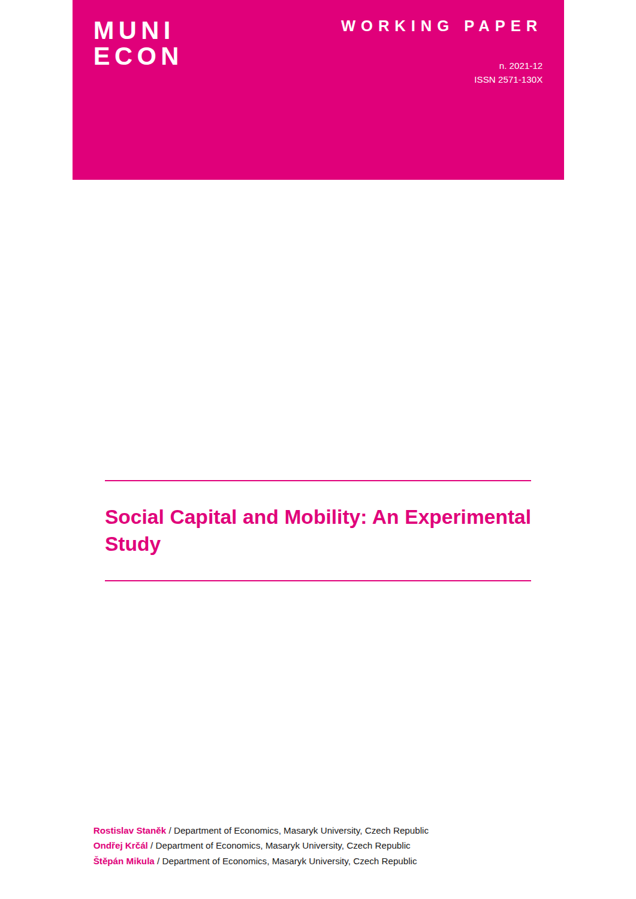MUNI ECON
WORKING PAPER
n. 2021-12
ISSN 2571-130X
Social Capital and Mobility: An Experimental Study
Rostislav Staněk / Department of Economics, Masaryk University, Czech Republic
Ondřej Krčál / Department of Economics, Masaryk University, Czech Republic
Štěpán Mikula / Department of Economics, Masaryk University, Czech Republic